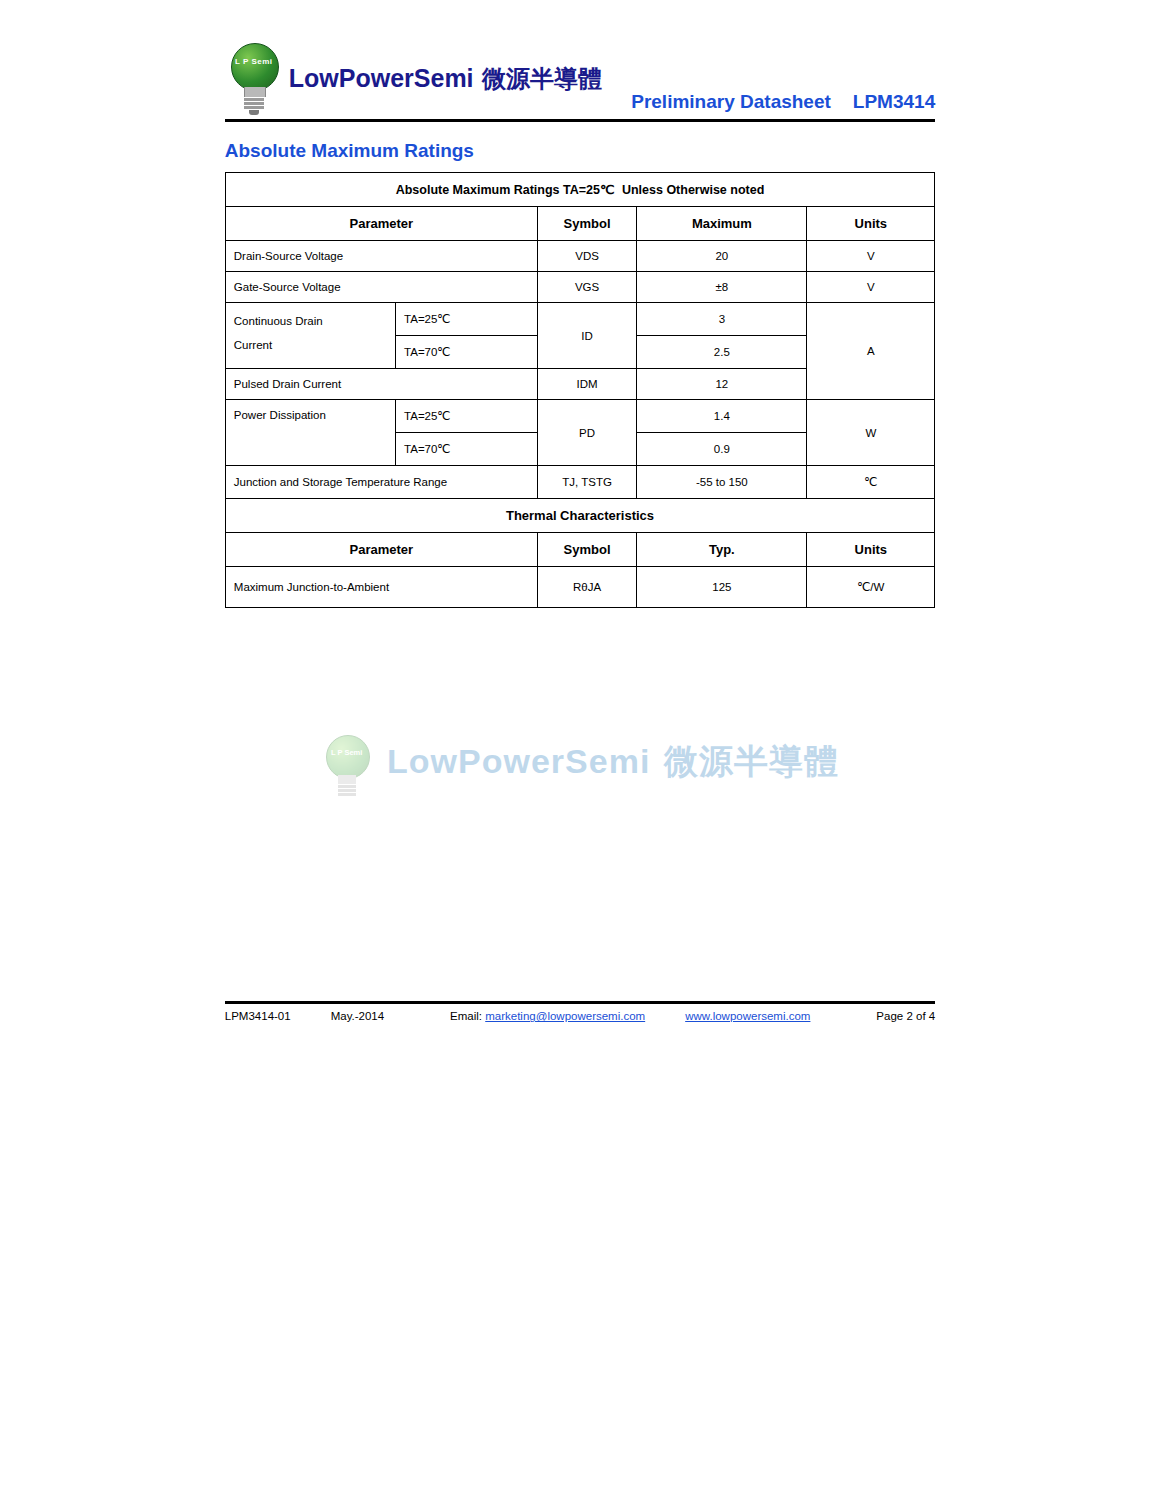L P Semi
LowPowerSemi 微源半導體
Preliminary DatasheetLPM3414
Absolute Maximum Ratings
| Absolute Maximum Ratings TA=25℃ Unless Otherwise noted |
| Parameter | Symbol | Maximum | Units |
| Drain-Source Voltage | VDS | 20 | V |
| Gate-Source Voltage | VGS | ±8 | V |
| Continuous Drain Current | TA=25℃ | ID | 3 | A |
| TA=70℃ | 2.5 |
| Pulsed Drain Current | IDM | 12 |
| Power Dissipation | TA=25℃ | PD | 1.4 | W |
| TA=70℃ | 0.9 |
| Junction and Storage Temperature Range | TJ, TSTG | -55 to 150 | ℃ |
| Thermal Characteristics |
| Parameter | Symbol | Typ. | Units |
| Maximum Junction-to-Ambient | RθJA | 125 | ℃/W |
L P Semi LowPowerSemi微源半導體
LPM3414-01May.-2014
Email: marketing@lowpowersemi.com www.lowpowersemi.com
Page 2 of 4